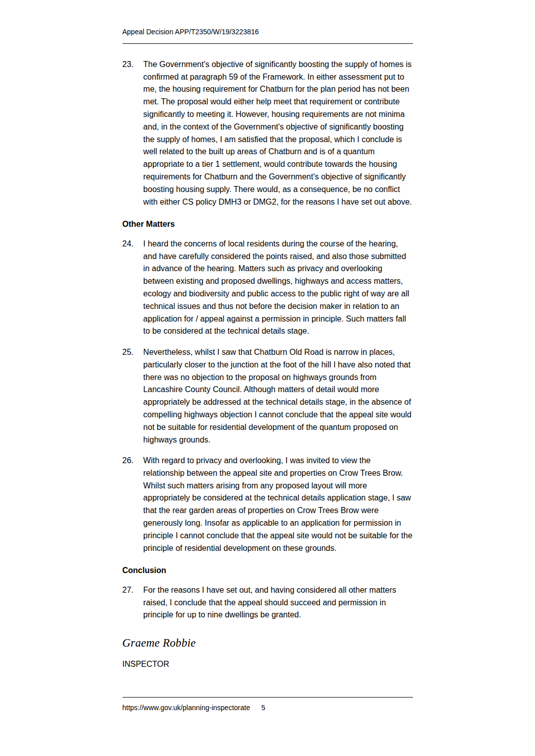Appeal Decision APP/T2350/W/19/3223816
23. The Government's objective of significantly boosting the supply of homes is confirmed at paragraph 59 of the Framework. In either assessment put to me, the housing requirement for Chatburn for the plan period has not been met. The proposal would either help meet that requirement or contribute significantly to meeting it. However, housing requirements are not minima and, in the context of the Government's objective of significantly boosting the supply of homes, I am satisfied that the proposal, which I conclude is well related to the built up areas of Chatburn and is of a quantum appropriate to a tier 1 settlement, would contribute towards the housing requirements for Chatburn and the Government's objective of significantly boosting housing supply. There would, as a consequence, be no conflict with either CS policy DMH3 or DMG2, for the reasons I have set out above.
Other Matters
24. I heard the concerns of local residents during the course of the hearing, and have carefully considered the points raised, and also those submitted in advance of the hearing. Matters such as privacy and overlooking between existing and proposed dwellings, highways and access matters, ecology and biodiversity and public access to the public right of way are all technical issues and thus not before the decision maker in relation to an application for / appeal against a permission in principle. Such matters fall to be considered at the technical details stage.
25. Nevertheless, whilst I saw that Chatburn Old Road is narrow in places, particularly closer to the junction at the foot of the hill I have also noted that there was no objection to the proposal on highways grounds from Lancashire County Council. Although matters of detail would more appropriately be addressed at the technical details stage, in the absence of compelling highways objection I cannot conclude that the appeal site would not be suitable for residential development of the quantum proposed on highways grounds.
26. With regard to privacy and overlooking, I was invited to view the relationship between the appeal site and properties on Crow Trees Brow. Whilst such matters arising from any proposed layout will more appropriately be considered at the technical details application stage, I saw that the rear garden areas of properties on Crow Trees Brow were generously long. Insofar as applicable to an application for permission in principle I cannot conclude that the appeal site would not be suitable for the principle of residential development on these grounds.
Conclusion
27. For the reasons I have set out, and having considered all other matters raised, I conclude that the appeal should succeed and permission in principle for up to nine dwellings be granted.
Graeme Robbie
INSPECTOR
https://www.gov.uk/planning-inspectorate 5